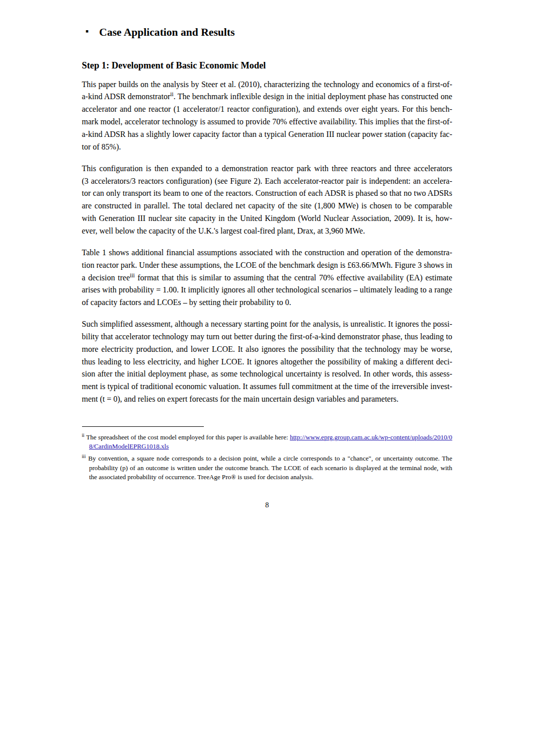Case Application and Results
Step 1: Development of Basic Economic Model
This paper builds on the analysis by Steer et al. (2010), characterizing the technology and economics of a first-of-a-kind ADSR demonstratorii. The benchmark inflexible design in the initial deployment phase has constructed one accelerator and one reactor (1 accelerator/1 reactor configuration), and extends over eight years. For this benchmark model, accelerator technology is assumed to provide 70% effective availability. This implies that the first-of-a-kind ADSR has a slightly lower capacity factor than a typical Generation III nuclear power station (capacity factor of 85%).
This configuration is then expanded to a demonstration reactor park with three reactors and three accelerators (3 accelerators/3 reactors configuration) (see Figure 2). Each accelerator-reactor pair is independent: an accelerator can only transport its beam to one of the reactors. Construction of each ADSR is phased so that no two ADSRs are constructed in parallel. The total declared net capacity of the site (1,800 MWe) is chosen to be comparable with Generation III nuclear site capacity in the United Kingdom (World Nuclear Association, 2009). It is, however, well below the capacity of the U.K.'s largest coal-fired plant, Drax, at 3,960 MWe.
Table 1 shows additional financial assumptions associated with the construction and operation of the demonstration reactor park. Under these assumptions, the LCOE of the benchmark design is £63.66/MWh. Figure 3 shows in a decision treeiii format that this is similar to assuming that the central 70% effective availability (EA) estimate arises with probability = 1.00. It implicitly ignores all other technological scenarios – ultimately leading to a range of capacity factors and LCOEs – by setting their probability to 0.
Such simplified assessment, although a necessary starting point for the analysis, is unrealistic. It ignores the possibility that accelerator technology may turn out better during the first-of-a-kind demonstrator phase, thus leading to more electricity production, and lower LCOE. It also ignores the possibility that the technology may be worse, thus leading to less electricity, and higher LCOE. It ignores altogether the possibility of making a different decision after the initial deployment phase, as some technological uncertainty is resolved. In other words, this assessment is typical of traditional economic valuation. It assumes full commitment at the time of the irreversible investment (t = 0), and relies on expert forecasts for the main uncertain design variables and parameters.
ii The spreadsheet of the cost model employed for this paper is available here: http://www.eprg.group.cam.ac.uk/wp-content/uploads/2010/08/CardinModelEPRG1018.xls
iii By convention, a square node corresponds to a decision point, while a circle corresponds to a "chance", or uncertainty outcome. The probability (p) of an outcome is written under the outcome branch. The LCOE of each scenario is displayed at the terminal node, with the associated probability of occurrence. TreeAge Pro® is used for decision analysis.
8